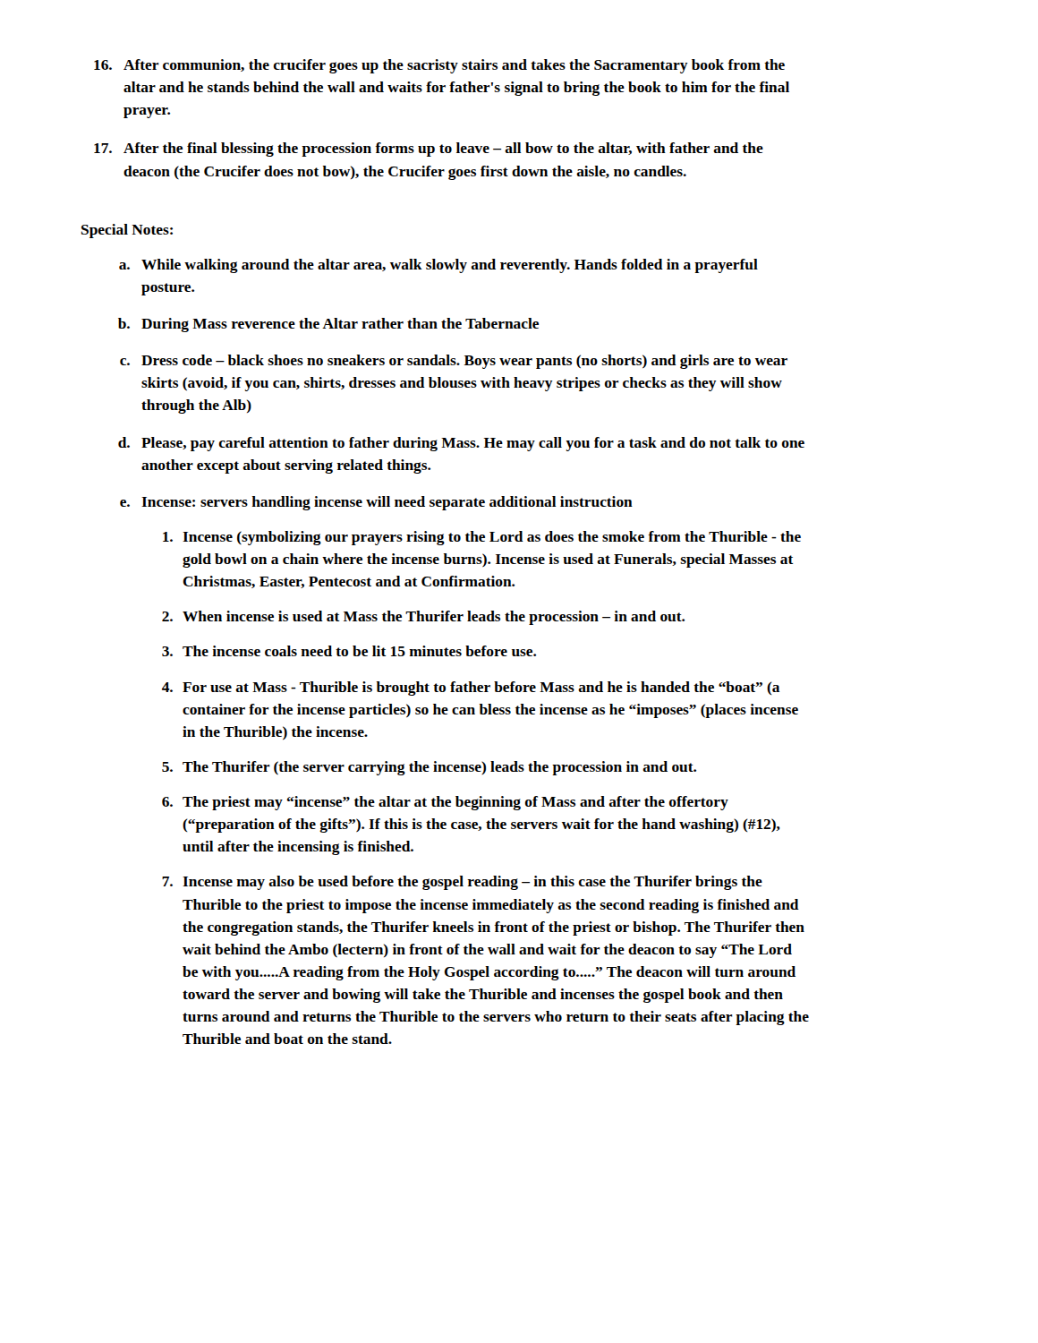After communion, the crucifer goes up the sacristy stairs and takes the Sacramentary book from the altar and he stands behind the wall and waits for father's signal to bring the book to him for the final prayer.
After the final blessing the procession forms up to leave – all bow to the altar, with father and the deacon (the Crucifer does not bow), the Crucifer goes first down the aisle, no candles.
Special Notes:
While walking around the altar area, walk slowly and reverently. Hands folded in a prayerful posture.
During Mass reverence the Altar rather than the Tabernacle
Dress code – black shoes no sneakers or sandals. Boys wear pants (no shorts) and girls are to wear skirts (avoid, if you can, shirts, dresses and blouses with heavy stripes or checks as they will show through the Alb)
Please, pay careful attention to father during Mass. He may call you for a task and do not talk to one another except about serving related things.
Incense: servers handling incense will need separate additional instruction
Incense (symbolizing our prayers rising to the Lord as does the smoke from the Thurible - the gold bowl on a chain where the incense burns). Incense is used at Funerals, special Masses at Christmas, Easter, Pentecost and at Confirmation.
When incense is used at Mass the Thurifer leads the procession – in and out.
The incense coals need to be lit 15 minutes before use.
For use at Mass - Thurible is brought to father before Mass and he is handed the “boat” (a container for the incense particles) so he can bless the incense as he “imposes” (places incense in the Thurible) the incense.
The Thurifer (the server carrying the incense) leads the procession in and out.
The priest may “incense” the altar at the beginning of Mass and after the offertory (“preparation of the gifts”). If this is the case, the servers wait for the hand washing) (#12), until after the incensing is finished.
Incense may also be used before the gospel reading – in this case the Thurifer brings the Thurible to the priest to impose the incense immediately as the second reading is finished and the congregation stands, the Thurifer kneels in front of the priest or bishop. The Thurifer then wait behind the Ambo (lectern) in front of the wall and wait for the deacon to say “The Lord be with you.....A reading from the Holy Gospel according to.....” The deacon will turn around toward the server and bowing will take the Thurible and incenses the gospel book and then turns around and returns the Thurible to the servers who return to their seats after placing the Thurible and boat on the stand.